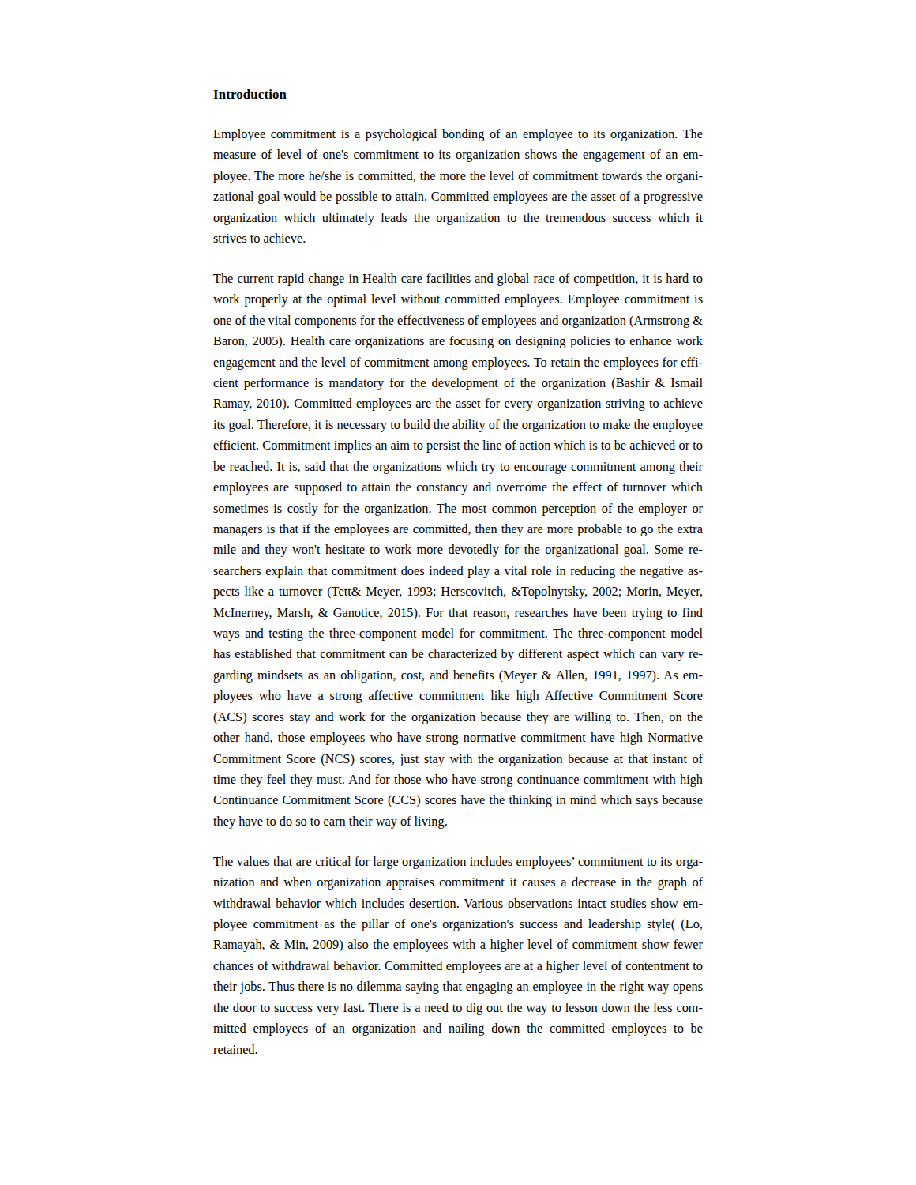Introduction
Employee commitment is a psychological bonding of an employee to its organization. The measure of level of one's commitment to its organization shows the engagement of an employee. The more he/she is committed, the more the level of commitment towards the organizational goal would be possible to attain. Committed employees are the asset of a progressive organization which ultimately leads the organization to the tremendous success which it strives to achieve.
The current rapid change in Health care facilities and global race of competition, it is hard to work properly at the optimal level without committed employees. Employee commitment is one of the vital components for the effectiveness of employees and organization (Armstrong & Baron, 2005). Health care organizations are focusing on designing policies to enhance work engagement and the level of commitment among employees. To retain the employees for efficient performance is mandatory for the development of the organization (Bashir & Ismail Ramay, 2010). Committed employees are the asset for every organization striving to achieve its goal. Therefore, it is necessary to build the ability of the organization to make the employee efficient. Commitment implies an aim to persist the line of action which is to be achieved or to be reached. It is, said that the organizations which try to encourage commitment among their employees are supposed to attain the constancy and overcome the effect of turnover which sometimes is costly for the organization. The most common perception of the employer or managers is that if the employees are committed, then they are more probable to go the extra mile and they won't hesitate to work more devotedly for the organizational goal. Some researchers explain that commitment does indeed play a vital role in reducing the negative aspects like a turnover (Tett& Meyer, 1993; Herscovitch, &Topolnytsky, 2002; Morin, Meyer, McInerney, Marsh, & Ganotice, 2015). For that reason, researches have been trying to find ways and testing the three-component model for commitment. The three-component model has established that commitment can be characterized by different aspect which can vary regarding mindsets as an obligation, cost, and benefits (Meyer & Allen, 1991, 1997). As employees who have a strong affective commitment like high Affective Commitment Score (ACS) scores stay and work for the organization because they are willing to. Then, on the other hand, those employees who have strong normative commitment have high Normative Commitment Score (NCS) scores, just stay with the organization because at that instant of time they feel they must. And for those who have strong continuance commitment with high Continuance Commitment Score (CCS) scores have the thinking in mind which says because they have to do so to earn their way of living.
The values that are critical for large organization includes employees’ commitment to its organization and when organization appraises commitment it causes a decrease in the graph of withdrawal behavior which includes desertion. Various observations intact studies show employee commitment as the pillar of one's organization's success and leadership style( (Lo, Ramayah, & Min, 2009) also the employees with a higher level of commitment show fewer chances of withdrawal behavior. Committed employees are at a higher level of contentment to their jobs. Thus there is no dilemma saying that engaging an employee in the right way opens the door to success very fast. There is a need to dig out the way to lesson down the less committed employees of an organization and nailing down the committed employees to be retained.